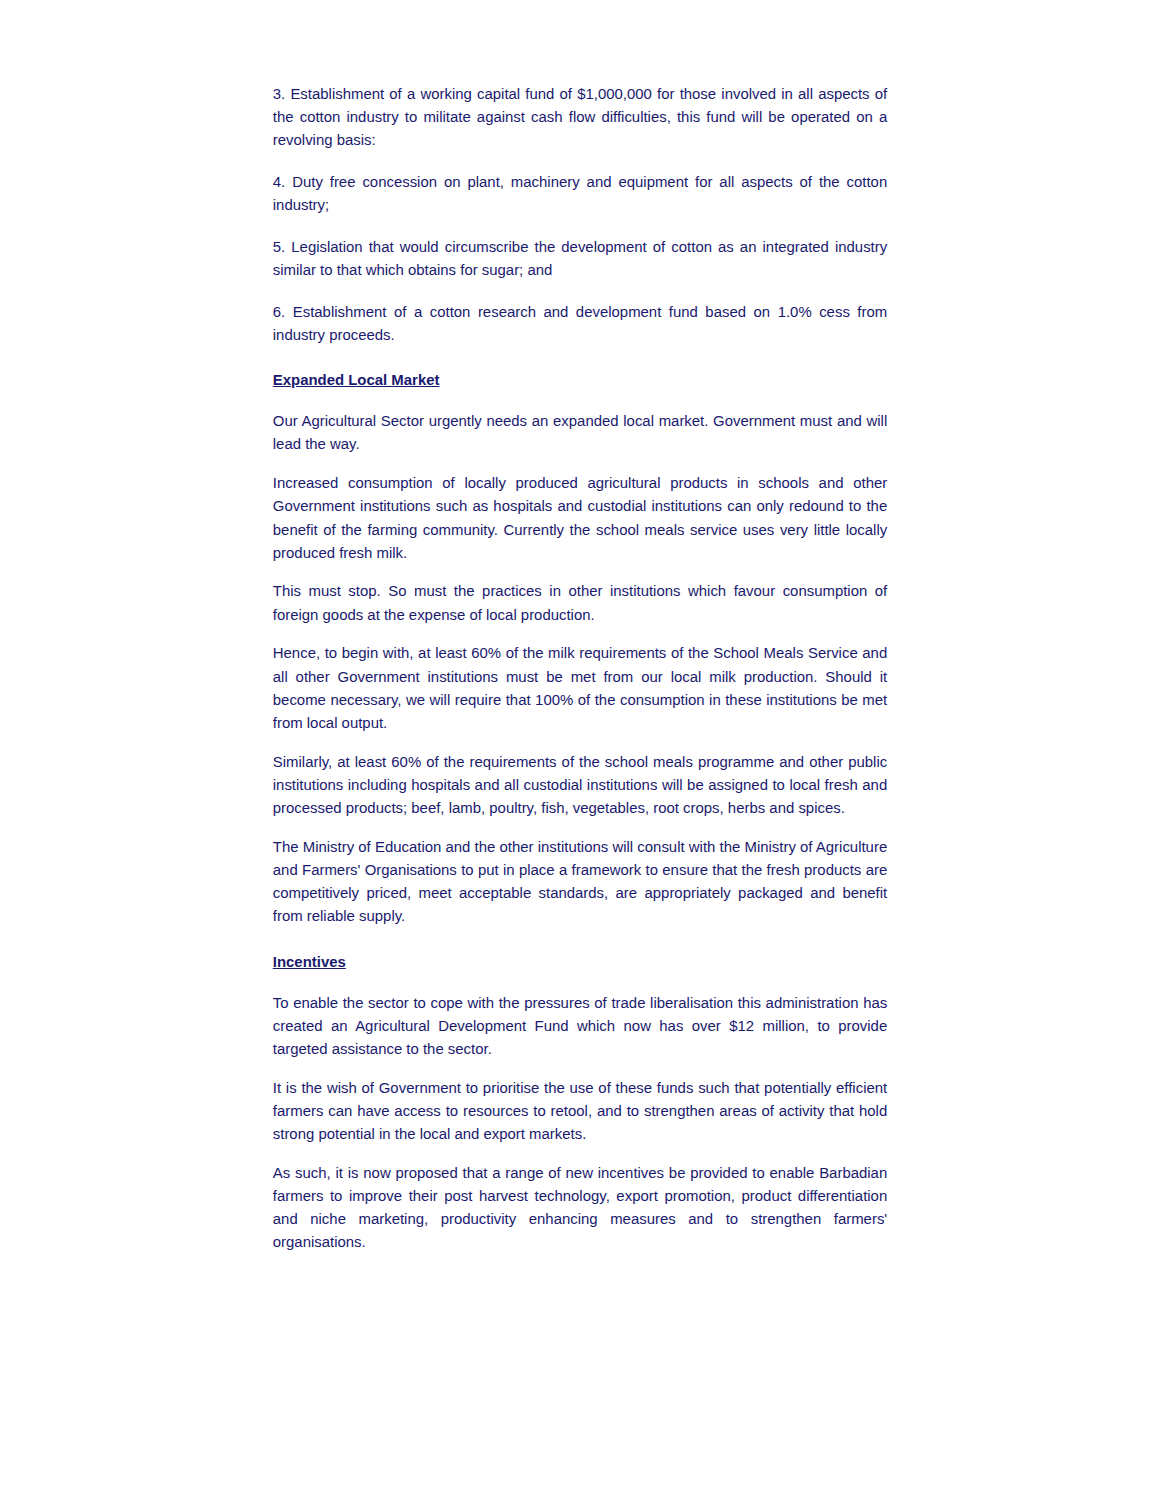3. Establishment of a working capital fund of $1,000,000 for those involved in all aspects of the cotton industry to militate against cash flow difficulties, this fund will be operated on a revolving basis:
4. Duty free concession on plant, machinery and equipment for all aspects of the cotton industry;
5. Legislation that would circumscribe the development of cotton as an integrated industry similar to that which obtains for sugar; and
6. Establishment of a cotton research and development fund based on 1.0% cess from industry proceeds.
Expanded Local Market
Our Agricultural Sector urgently needs an expanded local market. Government must and will lead the way.
Increased consumption of locally produced agricultural products in schools and other Government institutions such as hospitals and custodial institutions can only redound to the benefit of the farming community. Currently the school meals service uses very little locally produced fresh milk.
This must stop. So must the practices in other institutions which favour consumption of foreign goods at the expense of local production.
Hence, to begin with, at least 60% of the milk requirements of the School Meals Service and all other Government institutions must be met from our local milk production. Should it become necessary, we will require that 100% of the consumption in these institutions be met from local output.
Similarly, at least 60% of the requirements of the school meals programme and other public institutions including hospitals and all custodial institutions will be assigned to local fresh and processed products; beef, lamb, poultry, fish, vegetables, root crops, herbs and spices.
The Ministry of Education and the other institutions will consult with the Ministry of Agriculture and Farmers' Organisations to put in place a framework to ensure that the fresh products are competitively priced, meet acceptable standards, are appropriately packaged and benefit from reliable supply.
Incentives
To enable the sector to cope with the pressures of trade liberalisation this administration has created an Agricultural Development Fund which now has over $12 million, to provide targeted assistance to the sector.
It is the wish of Government to prioritise the use of these funds such that potentially efficient farmers can have access to resources to retool, and to strengthen areas of activity that hold strong potential in the local and export markets.
As such, it is now proposed that a range of new incentives be provided to enable Barbadian farmers to improve their post harvest technology, export promotion, product differentiation and niche marketing, productivity enhancing measures and to strengthen farmers' organisations.